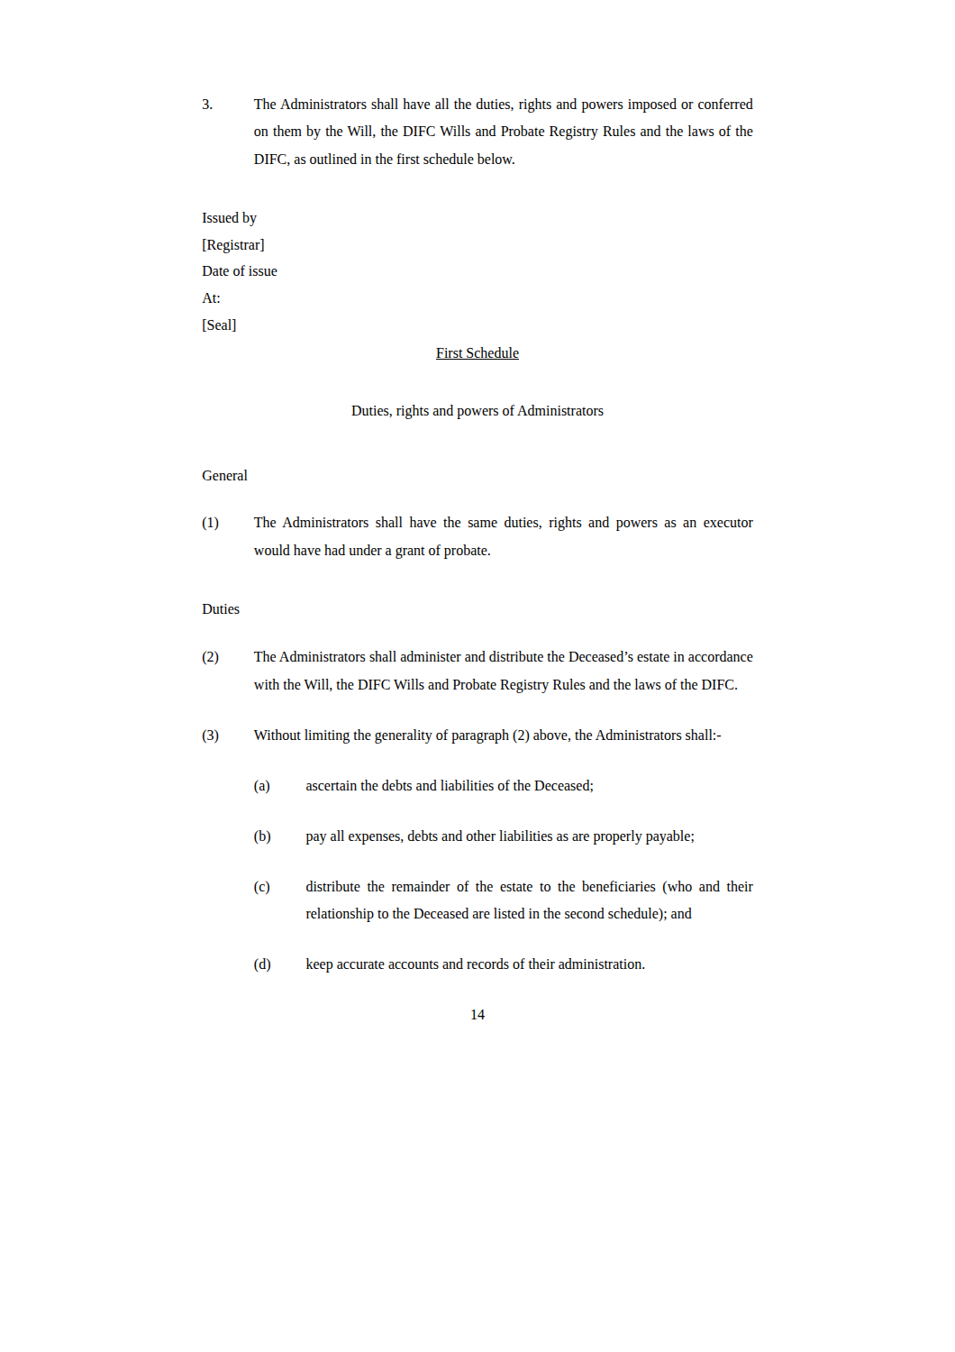3. The Administrators shall have all the duties, rights and powers imposed or conferred on them by the Will, the DIFC Wills and Probate Registry Rules and the laws of the DIFC, as outlined in the first schedule below.
Issued by
[Registrar]
Date of issue
At:
[Seal]
First Schedule
Duties, rights and powers of Administrators
General
(1) The Administrators shall have the same duties, rights and powers as an executor would have had under a grant of probate.
Duties
(2) The Administrators shall administer and distribute the Deceased’s estate in accordance with the Will, the DIFC Wills and Probate Registry Rules and the laws of the DIFC.
(3) Without limiting the generality of paragraph (2) above, the Administrators shall:-
(a) ascertain the debts and liabilities of the Deceased;
(b) pay all expenses, debts and other liabilities as are properly payable;
(c) distribute the remainder of the estate to the beneficiaries (who and their relationship to the Deceased are listed in the second schedule); and
(d) keep accurate accounts and records of their administration.
14